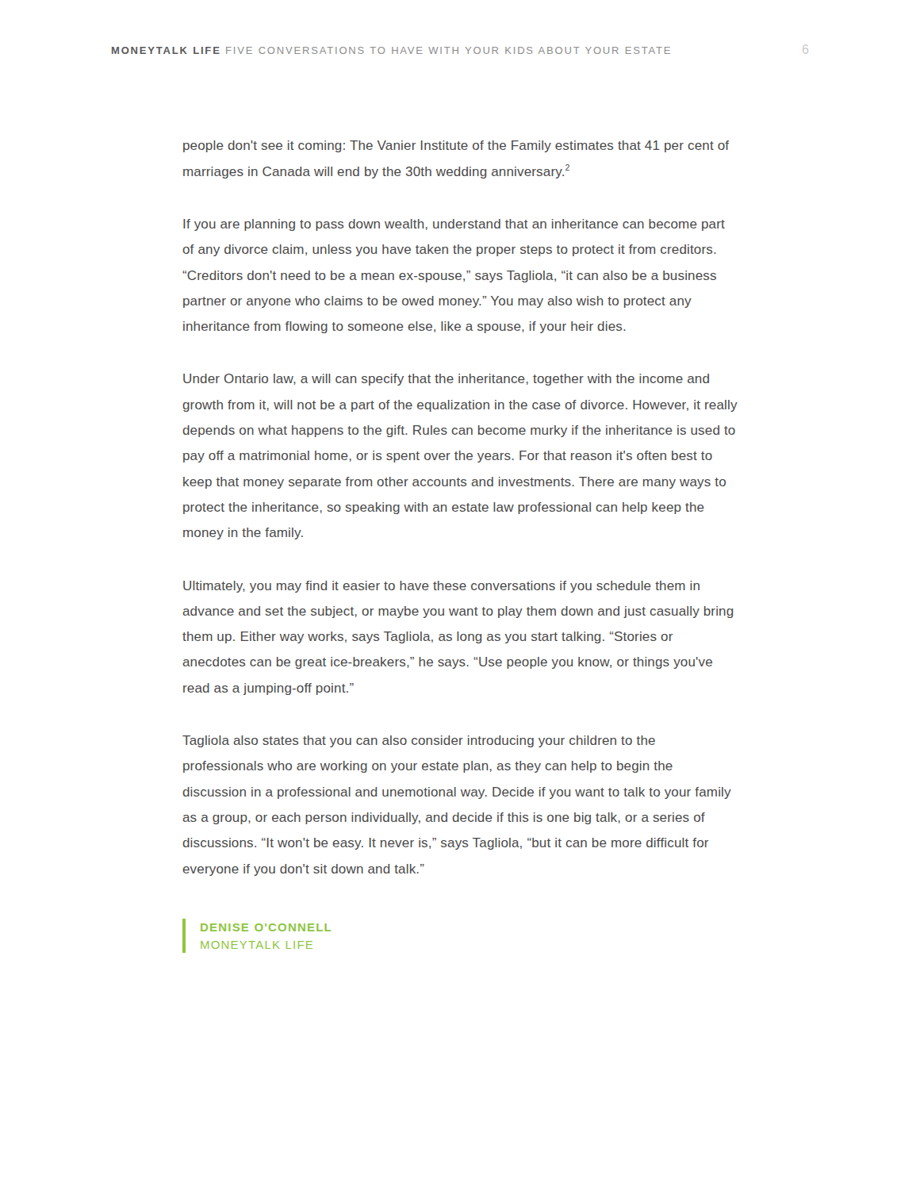MONEYTALK LIFE FIVE CONVERSATIONS TO HAVE WITH YOUR KIDS ABOUT YOUR ESTATE
6
people don't see it coming: The Vanier Institute of the Family estimates that 41 per cent of marriages in Canada will end by the 30th wedding anniversary.2
If you are planning to pass down wealth, understand that an inheritance can become part of any divorce claim, unless you have taken the proper steps to protect it from creditors. “Creditors don't need to be a mean ex-spouse,” says Tagliola, “it can also be a business partner or anyone who claims to be owed money.” You may also wish to protect any inheritance from flowing to someone else, like a spouse, if your heir dies.
Under Ontario law, a will can specify that the inheritance, together with the income and growth from it, will not be a part of the equalization in the case of divorce. However, it really depends on what happens to the gift. Rules can become murky if the inheritance is used to pay off a matrimonial home, or is spent over the years. For that reason it's often best to keep that money separate from other accounts and investments. There are many ways to protect the inheritance, so speaking with an estate law professional can help keep the money in the family.
Ultimately, you may find it easier to have these conversations if you schedule them in advance and set the subject, or maybe you want to play them down and just casually bring them up. Either way works, says Tagliola, as long as you start talking. “Stories or anecdotes can be great ice-breakers,” he says. “Use people you know, or things you've read as a jumping-off point.”
Tagliola also states that you can also consider introducing your children to the professionals who are working on your estate plan, as they can help to begin the discussion in a professional and unemotional way. Decide if you want to talk to your family as a group, or each person individually, and decide if this is one big talk, or a series of discussions. “It won't be easy. It never is,” says Tagliola, “but it can be more difficult for everyone if you don't sit down and talk.”
Denise O'Connell MoneyTalk Life